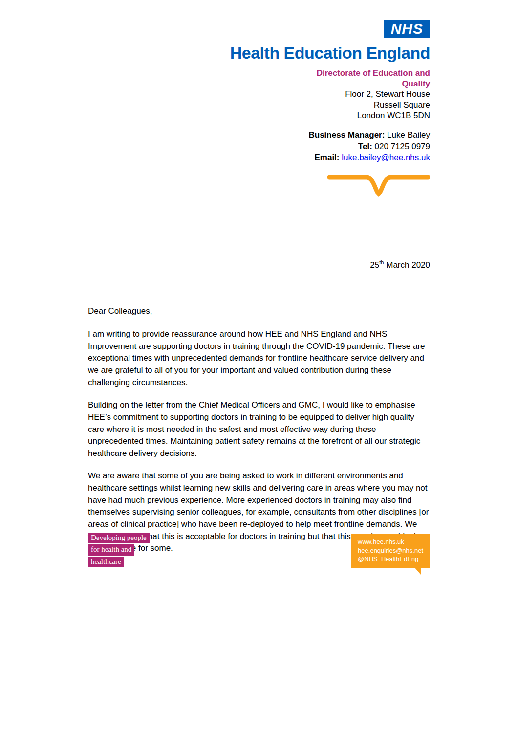NHS
Health Education England
Directorate of Education and
Quality
Floor 2, Stewart House
Russell Square
London WC1B 5DN
Business Manager: Luke Bailey
Tel: 020 7125 0979
Email: luke.bailey@hee.nhs.uk
25th March 2020
Dear Colleagues,
I am writing to provide reassurance around how HEE and NHS England and NHS Improvement are supporting doctors in training through the COVID-19 pandemic. These are exceptional times with unprecedented demands for frontline healthcare service delivery and we are grateful to all of you for your important and valued contribution during these challenging circumstances.
Building on the letter from the Chief Medical Officers and GMC, I would like to emphasise HEE’s commitment to supporting doctors in training to be equipped to deliver high quality care where it is most needed in the safest and most effective way during these unprecedented times. Maintaining patient safety remains at the forefront of all our strategic healthcare delivery decisions.
We are aware that some of you are being asked to work in different environments and healthcare settings whilst learning new skills and delivering care in areas where you may not have had much previous experience. More experienced doctors in training may also find themselves supervising senior colleagues, for example, consultants from other disciplines [or areas of clinical practice] who have been re-deployed to help meet frontline demands. We wish to confirm that this is acceptable for doctors in training but that this may be outside the comfort zone for some.
Developing people for health and healthcare
www.hee.nhs.uk
hee.enquiries@nhs.net
@NHS_HealthEdEng